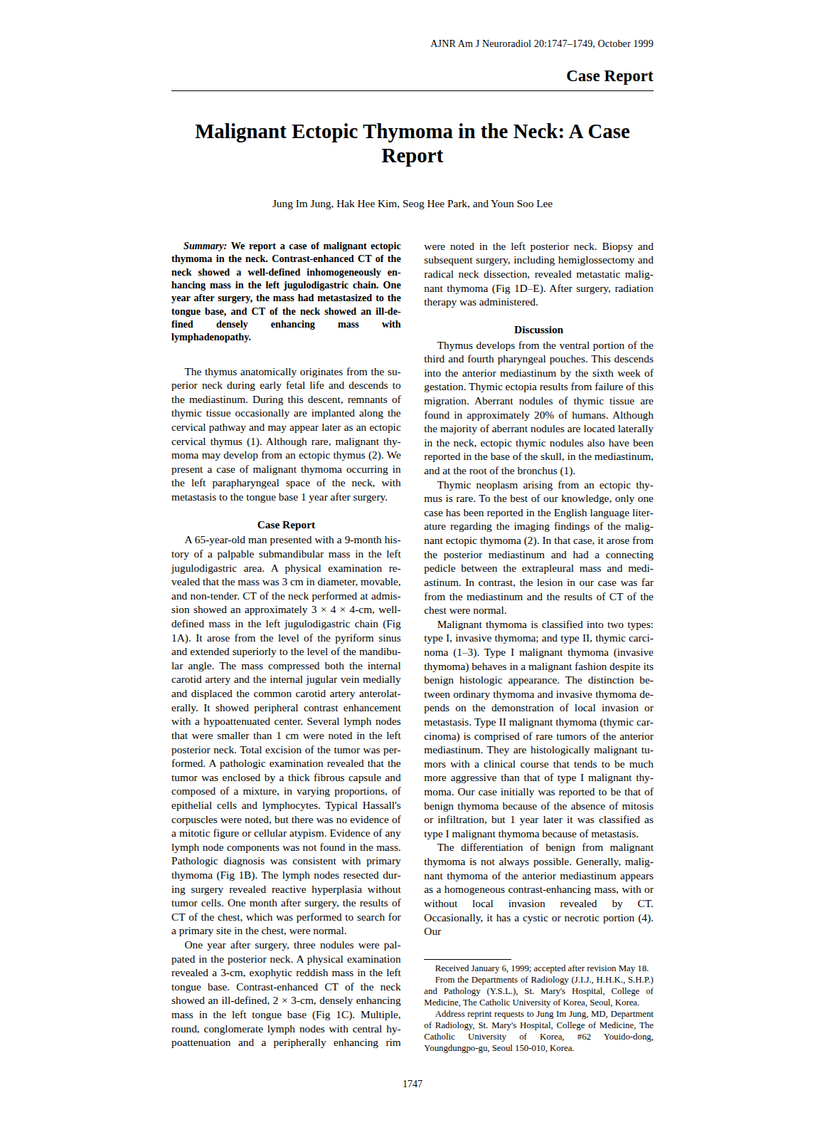AJNR Am J Neuroradiol 20:1747–1749, October 1999
Case Report
Malignant Ectopic Thymoma in the Neck: A Case Report
Jung Im Jung, Hak Hee Kim, Seog Hee Park, and Youn Soo Lee
Summary: We report a case of malignant ectopic thymoma in the neck. Contrast-enhanced CT of the neck showed a well-defined inhomogeneously enhancing mass in the left jugulodigastric chain. One year after surgery, the mass had metastasized to the tongue base, and CT of the neck showed an ill-defined densely enhancing mass with lymphadenopathy.
The thymus anatomically originates from the superior neck during early fetal life and descends to the mediastinum. During this descent, remnants of thymic tissue occasionally are implanted along the cervical pathway and may appear later as an ectopic cervical thymus (1). Although rare, malignant thymoma may develop from an ectopic thymus (2). We present a case of malignant thymoma occurring in the left parapharyngeal space of the neck, with metastasis to the tongue base 1 year after surgery.
Case Report
A 65-year-old man presented with a 9-month history of a palpable submandibular mass in the left jugulodigastric area. A physical examination revealed that the mass was 3 cm in diameter, movable, and non-tender. CT of the neck performed at admission showed an approximately 3 × 4 × 4-cm, well-defined mass in the left jugulodigastric chain (Fig 1A). It arose from the level of the pyriform sinus and extended superiorly to the level of the mandibular angle. The mass compressed both the internal carotid artery and the internal jugular vein medially and displaced the common carotid artery anterolaterally. It showed peripheral contrast enhancement with a hypoattenuated center. Several lymph nodes that were smaller than 1 cm were noted in the left posterior neck. Total excision of the tumor was performed. A pathologic examination revealed that the tumor was enclosed by a thick fibrous capsule and composed of a mixture, in varying proportions, of epithelial cells and lymphocytes. Typical Hassall's corpuscles were noted, but there was no evidence of a mitotic figure or cellular atypism. Evidence of any lymph node components was not found in the mass. Pathologic diagnosis was consistent with primary thymoma (Fig 1B). The lymph nodes resected during surgery revealed reactive hyperplasia without tumor cells. One month after surgery, the results of CT of the chest, which was performed to search for a primary site in the chest, were normal.
One year after surgery, three nodules were palpated in the posterior neck. A physical examination revealed a 3-cm, exophytic reddish mass in the left tongue base. Contrast-enhanced CT of the neck showed an ill-defined, 2 × 3-cm, densely enhancing mass in the left tongue base (Fig 1C). Multiple, round, conglomerate lymph nodes with central hypoattenuation and a peripherally enhancing rim were noted in the left posterior neck. Biopsy and subsequent surgery, including hemiglossectomy and radical neck dissection, revealed metastatic malignant thymoma (Fig 1D–E). After surgery, radiation therapy was administered.
Discussion
Thymus develops from the ventral portion of the third and fourth pharyngeal pouches. This descends into the anterior mediastinum by the sixth week of gestation. Thymic ectopia results from failure of this migration. Aberrant nodules of thymic tissue are found in approximately 20% of humans. Although the majority of aberrant nodules are located laterally in the neck, ectopic thymic nodules also have been reported in the base of the skull, in the mediastinum, and at the root of the bronchus (1).
Thymic neoplasm arising from an ectopic thymus is rare. To the best of our knowledge, only one case has been reported in the English language literature regarding the imaging findings of the malignant ectopic thymoma (2). In that case, it arose from the posterior mediastinum and had a connecting pedicle between the extrapleural mass and mediastinum. In contrast, the lesion in our case was far from the mediastinum and the results of CT of the chest were normal.
Malignant thymoma is classified into two types: type I, invasive thymoma; and type II, thymic carcinoma (1–3). Type I malignant thymoma (invasive thymoma) behaves in a malignant fashion despite its benign histologic appearance. The distinction between ordinary thymoma and invasive thymoma depends on the demonstration of local invasion or metastasis. Type II malignant thymoma (thymic carcinoma) is comprised of rare tumors of the anterior mediastinum. They are histologically malignant tumors with a clinical course that tends to be much more aggressive than that of type I malignant thymoma. Our case initially was reported to be that of benign thymoma because of the absence of mitosis or infiltration, but 1 year later it was classified as type I malignant thymoma because of metastasis.
The differentiation of benign from malignant thymoma is not always possible. Generally, malignant thymoma of the anterior mediastinum appears as a homogeneous contrast-enhancing mass, with or without local invasion revealed by CT. Occasionally, it has a cystic or necrotic portion (4). Our
Received January 6, 1999; accepted after revision May 18.
From the Departments of Radiology (J.I.J., H.H.K., S.H.P.) and Pathology (Y.S.L.), St. Mary's Hospital, College of Medicine, The Catholic University of Korea, Seoul, Korea.
Address reprint requests to Jung Im Jung, MD, Department of Radiology, St. Mary's Hospital, College of Medicine, The Catholic University of Korea, #62 Youido-dong, Youngdungpo-gu, Seoul 150-010, Korea.
1747